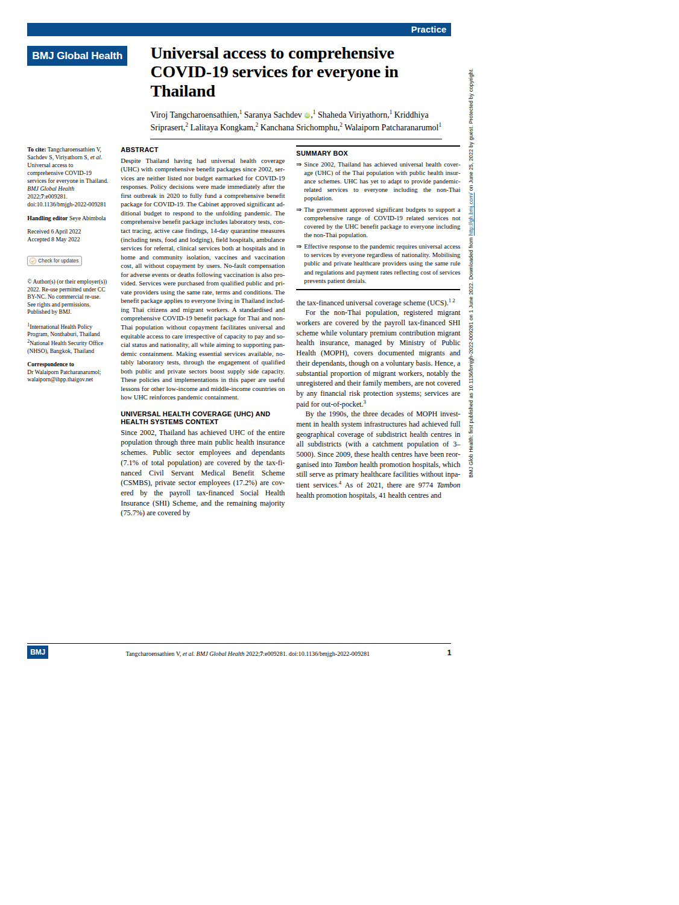Practice
BMJ Glob Health: first published as 10.1136/bmjgh-2022-009281 on 1 June 2022. Downloaded from http://gh.bmj.com/ on June 25, 2022 by guest. Protected by copyright.
BMJ Global Health
Universal access to comprehensive COVID-19 services for everyone in Thailand
Viroj Tangcharoensathien,1 Saranya Sachdev ,1 Shaheda Viriyathorn,1 Kriddhiya Sriprasert,2 Lalitaya Kongkam,2 Kanchana Srichomphu,2 Walaiporn Patcharanarumol1
To cite: Tangcharoensathien V, Sachdev S, Viriyathorn S, et al. Universal access to comprehensive COVID-19 services for everyone in Thailand. BMJ Global Health 2022;7:e009281. doi:10.1136/bmjgh-2022-009281
Handling editor Seye Abimbola
Received 6 April 2022
Accepted 8 May 2022
Check for updates
© Author(s) (or their employer(s)) 2022. Re-use permitted under CC BY-NC. No commercial re-use. See rights and permissions. Published by BMJ.
1International Health Policy Program, Nonthaburi, Thailand
2National Health Security Office (NHSO), Bangkok, Thailand
Correspondence to
Dr Walaiporn Patcharanarumol;
walaiporn@ihpp.thaigov.net
Abstract
Despite Thailand having had universal health coverage (UHC) with comprehensive benefit packages since 2002, services are neither listed nor budget earmarked for COVID-19 responses. Policy decisions were made immediately after the first outbreak in 2020 to fully fund a comprehensive benefit package for COVID-19. The Cabinet approved significant additional budget to respond to the unfolding pandemic. The comprehensive benefit package includes laboratory tests, contact tracing, active case findings, 14-day quarantine measures (including tests, food and lodging), field hospitals, ambulance services for referral, clinical services both at hospitals and in home and community isolation, vaccines and vaccination cost, all without copayment by users. No-fault compensation for adverse events or deaths following vaccination is also provided. Services were purchased from qualified public and private providers using the same rate, terms and conditions. The benefit package applies to everyone living in Thailand including Thai citizens and migrant workers. A standardised and comprehensive COVID-19 benefit package for Thai and non-Thai population without copayment facilitates universal and equitable access to care irrespective of capacity to pay and social status and nationality, all while aiming to supporting pandemic containment. Making essential services available, notably laboratory tests, through the engagement of qualified both public and private sectors boost supply side capacity. These policies and implementations in this paper are useful lessons for other low-income and middle-income countries on how UHC reinforces pandemic containment.
Universal health coverage (UHC) and health systems context
Since 2002, Thailand has achieved UHC of the entire population through three main public health insurance schemes. Public sector employees and dependants (7.1% of total population) are covered by the tax-financed Civil Servant Medical Benefit Scheme (CSMBS), private sector employees (17.2%) are covered by the payroll tax-financed Social Health Insurance (SHI) Scheme, and the remaining majority (75.7%) are covered by
Summary box
Since 2002, Thailand has achieved universal health coverage (UHC) of the Thai population with public health insurance schemes. UHC has yet to adapt to provide pandemic-related services to everyone including the non-Thai population.
The government approved significant budgets to support a comprehensive range of COVID-19 related services not covered by the UHC benefit package to everyone including the non-Thai population.
Effective response to the pandemic requires universal access to services by everyone regardless of nationality. Mobilising public and private healthcare providers using the same rule and regulations and payment rates reflecting cost of services prevents patient denials.
the tax-financed universal coverage scheme (UCS).1 2
For the non-Thai population, registered migrant workers are covered by the payroll tax-financed SHI scheme while voluntary premium contribution migrant health insurance, managed by Ministry of Public Health (MOPH), covers documented migrants and their dependants, though on a voluntary basis. Hence, a substantial proportion of migrant workers, notably the unregistered and their family members, are not covered by any financial risk protection systems; services are paid for out-of-pocket.3
By the 1990s, the three decades of MOPH investment in health system infrastructures had achieved full geographical coverage of subdistrict health centres in all subdistricts (with a catchment population of 3–5000). Since 2009, these health centres have been reorganised into Tambon health promotion hospitals, which still serve as primary healthcare facilities without inpatient services.4 As of 2021, there are 9774 Tambon health promotion hospitals, 41 health centres and
BMJ
Tangcharoensathien V, et al. BMJ Global Health 2022;7:e009281. doi:10.1136/bmjgh-2022-009281
1